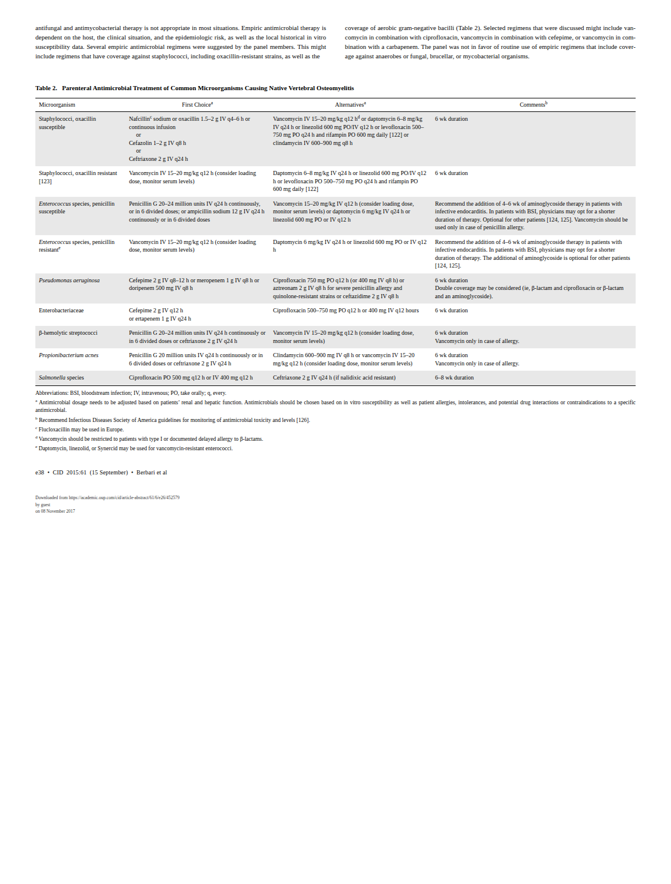antifungal and antimycobacterial therapy is not appropriate in most situations. Empiric antimicrobial therapy is dependent on the host, the clinical situation, and the epidemiologic risk, as well as the local historical in vitro susceptibility data. Several empiric antimicrobial regimens were suggested by the panel members. This might include regimens that have coverage against staphylococci, including oxacillin-resistant strains, as well as the
coverage of aerobic gram-negative bacilli (Table 2). Selected regimens that were discussed might include vancomycin in combination with ciprofloxacin, vancomycin in combination with cefepime, or vancomycin in combination with a carbapenem. The panel was not in favor of routine use of empiric regimens that include coverage against anaerobes or fungal, brucellar, or mycobacterial organisms.
Table 2. Parenteral Antimicrobial Treatment of Common Microorganisms Causing Native Vertebral Osteomyelitis
| Microorganism | First Choice a | Alternatives a | Comments b |
| --- | --- | --- | --- |
| Staphylococci, oxacillin susceptible | Nafcillin c sodium or oxacillin 1.5–2 g IV q4–6 h or continuous infusion or Cefazolin 1–2 g IV q8 h or Ceftriaxone 2 g IV q24 h | Vancomycin IV 15–20 mg/kg q12 h d or daptomycin 6–8 mg/kg IV q24 h or linezolid 600 mg PO/IV q12 h or levofloxacin 500–750 mg PO q24 h and rifampin PO 600 mg daily [122] or clindamycin IV 600–900 mg q8 h | 6 wk duration |
| Staphylococci, oxacillin resistant [123] | Vancomycin IV 15–20 mg/kg q12 h (consider loading dose, monitor serum levels) | Daptomycin 6–8 mg/kg IV q24 h or linezolid 600 mg PO/IV q12 h or levofloxacin PO 500–750 mg PO q24 h and rifampin PO 600 mg daily [122] | 6 wk duration |
| Enterococcus species, penicillin susceptible | Penicillin G 20–24 million units IV q24 h continuously, or in 6 divided doses; or ampicillin sodium 12 g IV q24 h continuously or in 6 divided doses | Vancomycin 15–20 mg/kg IV q12 h (consider loading dose, monitor serum levels) or daptomycin 6 mg/kg IV q24 h or linezolid 600 mg PO or IV q12 h | Recommend the addition of 4–6 wk of aminoglycoside therapy in patients with infective endocarditis. In patients with BSI, physicians may opt for a shorter duration of therapy. Optional for other patients [124, 125]. Vancomycin should be used only in case of penicillin allergy. |
| Enterococcus species, penicillin resistant e | Vancomycin IV 15–20 mg/kg q12 h (consider loading dose, monitor serum levels) | Daptomycin 6 mg/kg IV q24 h or linezolid 600 mg PO or IV q12 h | Recommend the addition of 4–6 wk of aminoglycoside therapy in patients with infective endocarditis. In patients with BSI, physicians may opt for a shorter duration of therapy. The additional of aminoglycoside is optional for other patients [124, 125]. |
| Pseudomonas aeruginosa | Cefepime 2 g IV q8–12 h or meropenem 1 g IV q8 h or doripenem 500 mg IV q8 h | Ciprofloxacin 750 mg PO q12 h (or 400 mg IV q8 h) or aztreonam 2 g IV q8 h for severe penicillin allergy and quinolone-resistant strains or ceftazidime 2 g IV q8 h | 6 wk duration Double coverage may be considered (ie, β-lactam and ciprofloxacin or β-lactam and an aminoglycoside). |
| Enterobacteriaceae | Cefepime 2 g IV q12 h or ertapenem 1 g IV q24 h | Ciprofloxacin 500–750 mg PO q12 h or 400 mg IV q12 hours | 6 wk duration |
| β-hemolytic streptococci | Penicillin G 20–24 million units IV q24 h continuously or in 6 divided doses or ceftriaxone 2 g IV q24 h | Vancomycin IV 15–20 mg/kg q12 h (consider loading dose, monitor serum levels) | 6 wk duration Vancomycin only in case of allergy. |
| Propionibacterium acnes | Penicillin G 20 million units IV q24 h continuously or in 6 divided doses or ceftriaxone 2 g IV q24 h | Clindamycin 600–900 mg IV q8 h or vancomycin IV 15–20 mg/kg q12 h (consider loading dose, monitor serum levels) | 6 wk duration Vancomycin only in case of allergy. |
| Salmonella species | Ciprofloxacin PO 500 mg q12 h or IV 400 mg q12 h | Ceftriaxone 2 g IV q24 h (if nalidixic acid resistant) | 6–8 wk duration |
Abbreviations: BSI, bloodstream infection; IV, intravenous; PO, take orally; q, every.
a Antimicrobial dosage needs to be adjusted based on patients’ renal and hepatic function. Antimicrobials should be chosen based on in vitro susceptibility as well as patient allergies, intolerances, and potential drug interactions or contraindications to a specific antimicrobial.
b Recommend Infectious Diseases Society of America guidelines for monitoring of antimicrobial toxicity and levels [126].
c Flucloxacillin may be used in Europe.
d Vancomycin should be restricted to patients with type I or documented delayed allergy to β-lactams.
e Daptomycin, linezolid, or Synercid may be used for vancomycin-resistant enterococci.
e38 • CID 2015:61 (15 September) • Berbari et al
Downloaded from https://academic.oup.com/cid/article-abstract/61/6/e26/452579
by guest
on 08 November 2017